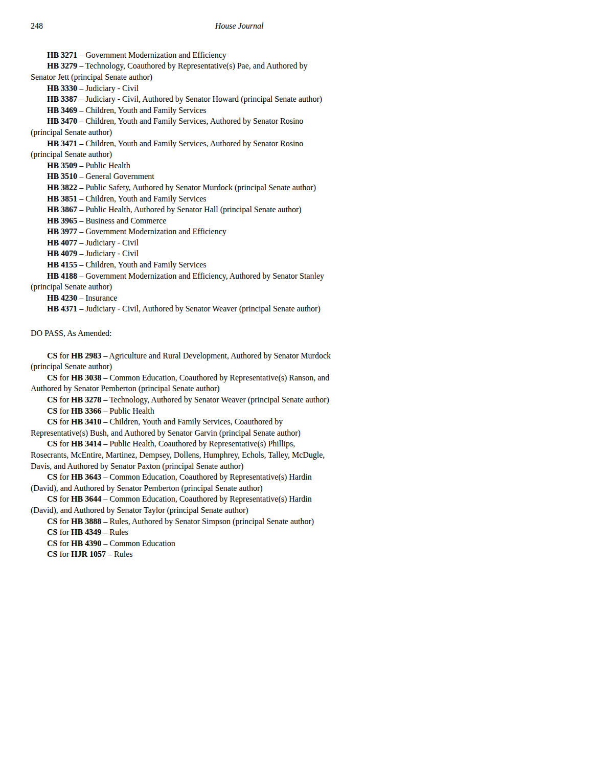248
House Journal
HB 3271 – Government Modernization and Efficiency
HB 3279 – Technology, Coauthored by Representative(s) Pae, and Authored by
Senator Jett (principal Senate author)
HB 3330 – Judiciary - Civil
HB 3387 – Judiciary - Civil, Authored by Senator Howard (principal Senate author)
HB 3469 – Children, Youth and Family Services
HB 3470 – Children, Youth and Family Services, Authored by Senator Rosino
(principal Senate author)
HB 3471 – Children, Youth and Family Services, Authored by Senator Rosino
(principal Senate author)
HB 3509 – Public Health
HB 3510 – General Government
HB 3822 – Public Safety, Authored by Senator Murdock (principal Senate author)
HB 3851 – Children, Youth and Family Services
HB 3867 – Public Health, Authored by Senator Hall (principal Senate author)
HB 3965 – Business and Commerce
HB 3977 – Government Modernization and Efficiency
HB 4077 – Judiciary - Civil
HB 4079 – Judiciary - Civil
HB 4155 – Children, Youth and Family Services
HB 4188 – Government Modernization and Efficiency, Authored by Senator Stanley
(principal Senate author)
HB 4230 – Insurance
HB 4371 – Judiciary - Civil, Authored by Senator Weaver (principal Senate author)
DO PASS, As Amended:
CS for HB 2983 – Agriculture and Rural Development, Authored by Senator Murdock
(principal Senate author)
CS for HB 3038 – Common Education, Coauthored by Representative(s) Ranson, and
Authored by Senator Pemberton (principal Senate author)
CS for HB 3278 – Technology, Authored by Senator Weaver (principal Senate author)
CS for HB 3366 – Public Health
CS for HB 3410 – Children, Youth and Family Services, Coauthored by
Representative(s) Bush, and Authored by Senator Garvin (principal Senate author)
CS for HB 3414 – Public Health, Coauthored by Representative(s) Phillips,
Rosecrants, McEntire, Martinez, Dempsey, Dollens, Humphrey, Echols, Talley, McDugle,
Davis, and Authored by Senator Paxton (principal Senate author)
CS for HB 3643 – Common Education, Coauthored by Representative(s) Hardin
(David), and Authored by Senator Pemberton (principal Senate author)
CS for HB 3644 – Common Education, Coauthored by Representative(s) Hardin
(David), and Authored by Senator Taylor (principal Senate author)
CS for HB 3888 – Rules, Authored by Senator Simpson (principal Senate author)
CS for HB 4349 – Rules
CS for HB 4390 – Common Education
CS for HJR 1057 – Rules